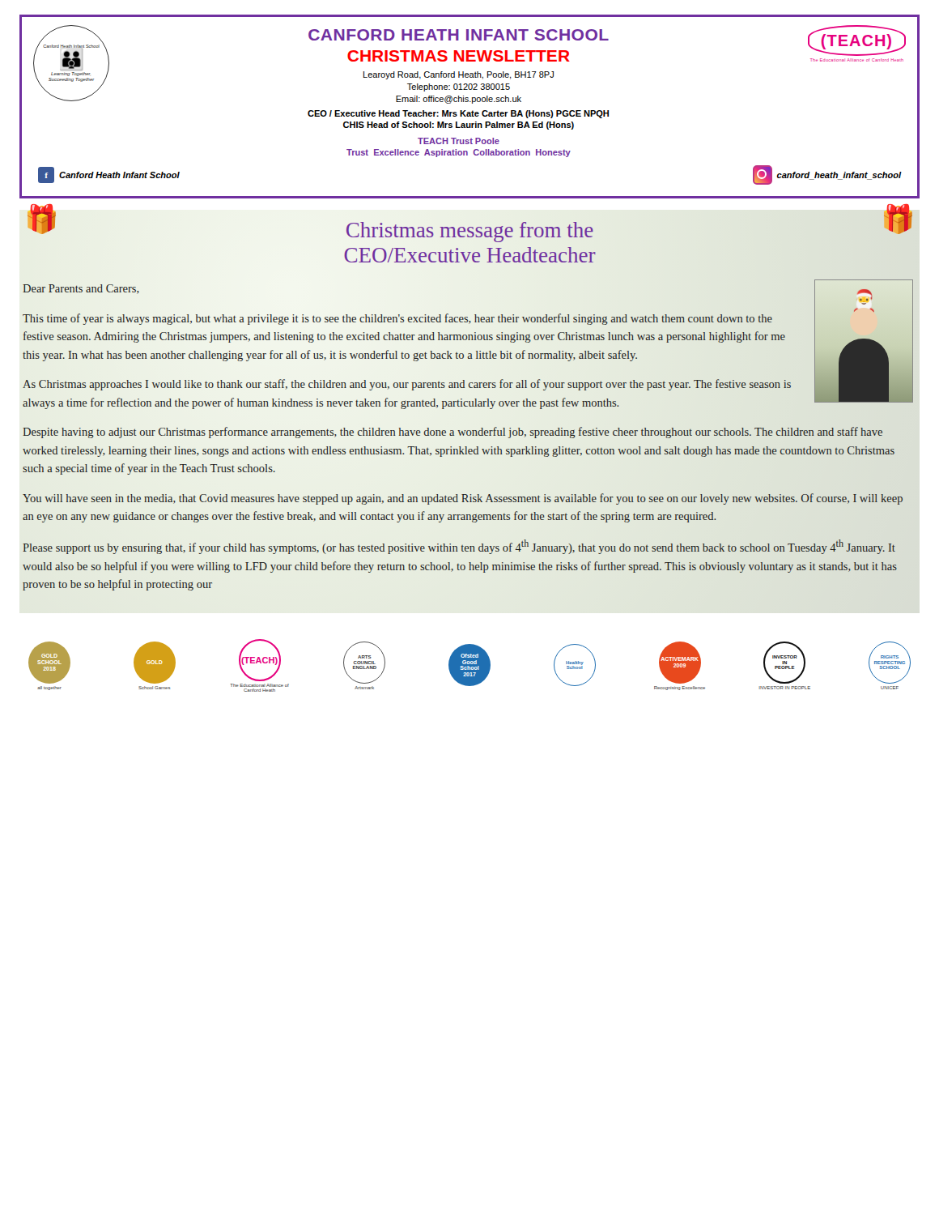Canford Heath Infant School
👪
Learning Together,
Succeeding Together
CANFORD HEATH INFANT SCHOOL
CHRISTMAS NEWSLETTER
Learoyd Road, Canford Heath, Poole, BH17 8PJ
Telephone: 01202 380015
Email: office@chis.poole.sch.uk
CEO / Executive Head Teacher: Mrs Kate Carter BA (Hons) PGCE NPQH
CHIS Head of School: Mrs Laurin Palmer BA Ed (Hons)
TEACH Trust Poole
Trust Excellence Aspiration Collaboration Honesty
(TEACH)
The Educational Alliance of Canford Heath
f Canford Heath Infant School
canford_heath_infant_school
🎁 🎁
Christmas message from the
CEO/Executive Headteacher
🎅
Dear Parents and Carers,
This time of year is always magical, but what a privilege it is to see the children's excited faces, hear their wonderful singing and watch them count down to the festive season. Admiring the Christmas jumpers, and listening to the excited chatter and harmonious singing over Christmas lunch was a personal highlight for me this year. In what has been another challenging year for all of us, it is wonderful to get back to a little bit of normality, albeit safely.
As Christmas approaches I would like to thank our staff, the children and you, our parents and carers for all of your support over the past year. The festive season is always a time for reflection and the power of human kindness is never taken for granted, particularly over the past few months.
Despite having to adjust our Christmas performance arrangements, the children have done a wonderful job, spreading festive cheer throughout our schools. The children and staff have worked tirelessly, learning their lines, songs and actions with endless enthusiasm. That, sprinkled with sparkling glitter, cotton wool and salt dough has made the countdown to Christmas such a special time of year in the Teach Trust schools.
You will have seen in the media, that Covid measures have stepped up again, and an updated Risk Assessment is available for you to see on our lovely new websites. Of course, I will keep an eye on any new guidance or changes over the festive break, and will contact you if any arrangements for the start of the spring term are required.
Please support us by ensuring that, if your child has symptoms, (or has tested positive within ten days of 4th January), that you do not send them back to school on Tuesday 4th January. It would also be so helpful if you were willing to LFD your child before they return to school, to help minimise the risks of further spread. This is obviously voluntary as it stands, but it has proven to be so helpful in protecting our
GOLD
SCHOOL
2018
all together
GOLD
School Games
(TEACH)
The Educational Alliance of Canford Heath
ARTS
COUNCIL
ENGLAND
Artsmark
Ofsted
Good
School
2017
Healthy
School
ACTIVEMARK
2009
Recognising Excellence
INVESTOR
IN
PEOPLE
INVESTOR IN PEOPLE
RIGHTS
RESPECTING
SCHOOL
UNICEF